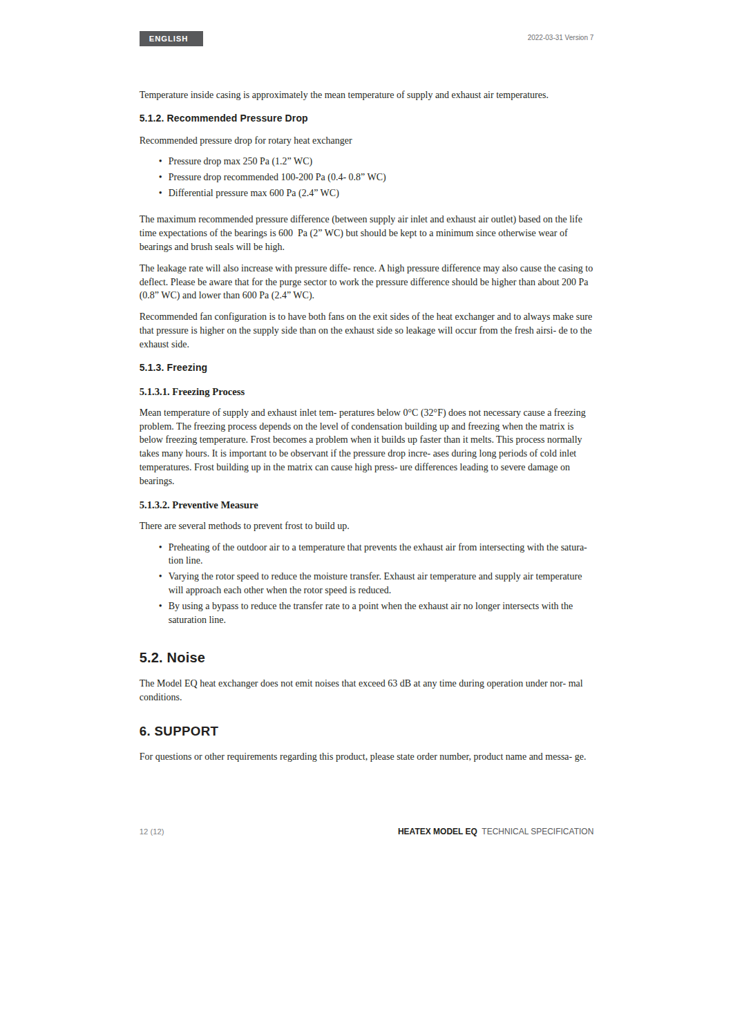ENGLISH
2022-03-31 Version 7
Temperature inside casing is approximately the mean temperature of supply and exhaust air temperatures.
5.1.2. Recommended Pressure Drop
Recommended pressure drop for rotary heat exchanger
Pressure drop max 250 Pa (1.2” WC)
Pressure drop recommended 100-200 Pa (0.4- 0.8” WC)
Differential pressure max 600 Pa (2.4” WC)
The maximum recommended pressure difference (between supply air inlet and exhaust air outlet) based on the life time expectations of the bearings is 600 Pa (2” WC) but should be kept to a minimum since otherwise wear of bearings and brush seals will be high.
The leakage rate will also increase with pressure diffe- rence. A high pressure difference may also cause the casing to deflect. Please be aware that for the purge sector to work the pressure difference should be higher than about 200 Pa (0.8” WC) and lower than 600 Pa (2.4” WC).
Recommended fan configuration is to have both fans on the exit sides of the heat exchanger and to always make sure that pressure is higher on the supply side than on the exhaust side so leakage will occur from the fresh airsi- de to the exhaust side.
5.1.3. Freezing
5.1.3.1. Freezing Process
Mean temperature of supply and exhaust inlet tem- peratures below 0°C (32°F) does not necessary cause a freezing problem. The freezing process depends on the level of condensation building up and freezing when the matrix is below freezing temperature. Frost becomes a problem when it builds up faster than it melts. This process normally takes many hours. It is important to be observant if the pressure drop incre- ases during long periods of cold inlet temperatures. Frost building up in the matrix can cause high press- ure differences leading to severe damage on bearings.
5.1.3.2. Preventive Measure
There are several methods to prevent frost to build up.
Preheating of the outdoor air to a temperature that prevents the exhaust air from intersecting with the satura- tion line.
Varying the rotor speed to reduce the moisture transfer. Exhaust air temperature and supply air temperature will approach each other when the rotor speed is reduced.
By using a bypass to reduce the transfer rate to a point when the exhaust air no longer intersects with the saturation line.
5.2. Noise
The Model EQ heat exchanger does not emit noises that exceed 63 dB at any time during operation under nor- mal conditions.
6. SUPPORT
For questions or other requirements regarding this product, please state order number, product name and messa- ge.
12 (12)
HEATEX MODEL EQ TECHNICAL SPECIFICATION